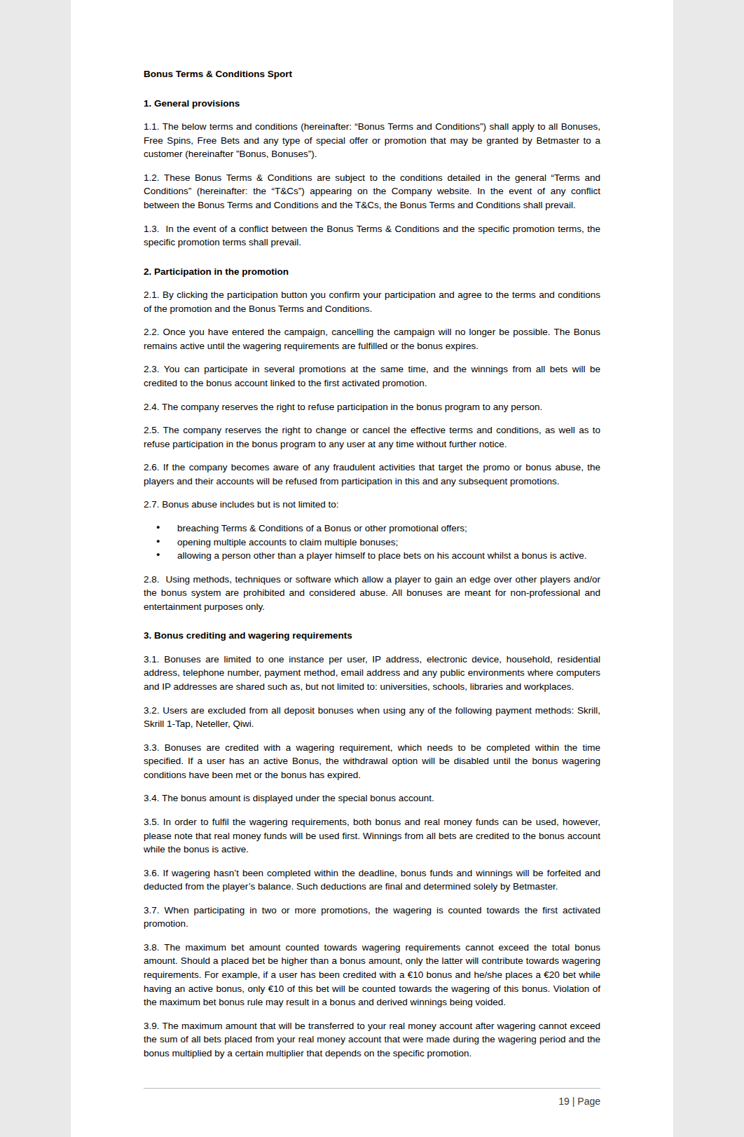Bonus Terms & Conditions Sport
1. General provisions
1.1. The below terms and conditions (hereinafter: “Bonus Terms and Conditions”) shall apply to all Bonuses, Free Spins, Free Bets and any type of special offer or promotion that may be granted by Betmaster to a customer (hereinafter ”Bonus, Bonuses”).
1.2. These Bonus Terms & Conditions are subject to the conditions detailed in the general “Terms and Conditions” (hereinafter: the “T&Cs”) appearing on the Company website. In the event of any conflict between the Bonus Terms and Conditions and the T&Cs, the Bonus Terms and Conditions shall prevail.
1.3. In the event of a conflict between the Bonus Terms & Conditions and the specific promotion terms, the specific promotion terms shall prevail.
2. Participation in the promotion
2.1. By clicking the participation button you confirm your participation and agree to the terms and conditions of the promotion and the Bonus Terms and Conditions.
2.2. Once you have entered the campaign, cancelling the campaign will no longer be possible. The Bonus remains active until the wagering requirements are fulfilled or the bonus expires.
2.3. You can participate in several promotions at the same time, and the winnings from all bets will be credited to the bonus account linked to the first activated promotion.
2.4. The company reserves the right to refuse participation in the bonus program to any person.
2.5. The company reserves the right to change or cancel the effective terms and conditions, as well as to refuse participation in the bonus program to any user at any time without further notice.
2.6. If the company becomes aware of any fraudulent activities that target the promo or bonus abuse, the players and their accounts will be refused from participation in this and any subsequent promotions.
2.7. Bonus abuse includes but is not limited to:
breaching Terms & Conditions of a Bonus or other promotional offers;
opening multiple accounts to claim multiple bonuses;
allowing a person other than a player himself to place bets on his account whilst a bonus is active.
2.8. Using methods, techniques or software which allow a player to gain an edge over other players and/or the bonus system are prohibited and considered abuse. All bonuses are meant for non-professional and entertainment purposes only.
3. Bonus crediting and wagering requirements
3.1. Bonuses are limited to one instance per user, IP address, electronic device, household, residential address, telephone number, payment method, email address and any public environments where computers and IP addresses are shared such as, but not limited to: universities, schools, libraries and workplaces.
3.2. Users are excluded from all deposit bonuses when using any of the following payment methods: Skrill, Skrill 1-Tap, Neteller, Qiwi.
3.3. Bonuses are credited with a wagering requirement, which needs to be completed within the time specified. If a user has an active Bonus, the withdrawal option will be disabled until the bonus wagering conditions have been met or the bonus has expired.
3.4. The bonus amount is displayed under the special bonus account.
3.5. In order to fulfil the wagering requirements, both bonus and real money funds can be used, however, please note that real money funds will be used first. Winnings from all bets are credited to the bonus account while the bonus is active.
3.6. If wagering hasn’t been completed within the deadline, bonus funds and winnings will be forfeited and deducted from the player’s balance. Such deductions are final and determined solely by Betmaster.
3.7. When participating in two or more promotions, the wagering is counted towards the first activated promotion.
3.8. The maximum bet amount counted towards wagering requirements cannot exceed the total bonus amount. Should a placed bet be higher than a bonus amount, only the latter will contribute towards wagering requirements. For example, if a user has been credited with a €10 bonus and he/she places a €20 bet while having an active bonus, only €10 of this bet will be counted towards the wagering of this bonus. Violation of the maximum bet bonus rule may result in a bonus and derived winnings being voided.
3.9. The maximum amount that will be transferred to your real money account after wagering cannot exceed the sum of all bets placed from your real money account that were made during the wagering period and the bonus multiplied by a certain multiplier that depends on the specific promotion.
19 | Page